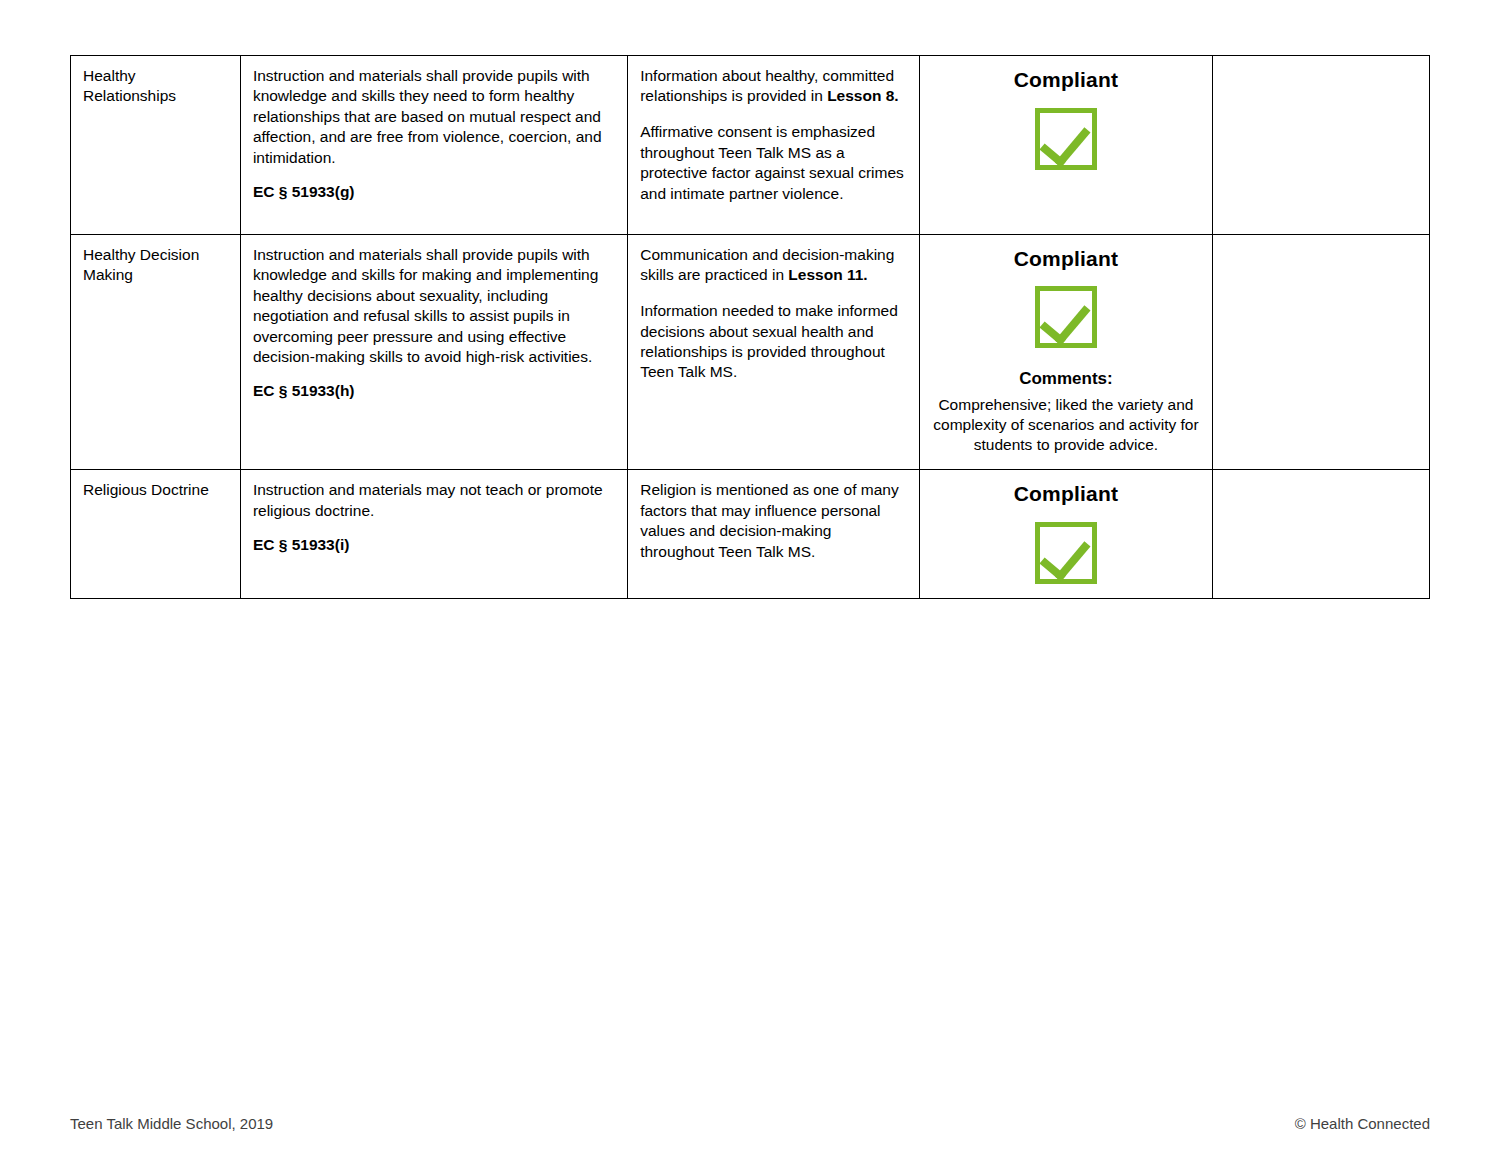| Healthy Relationships | Instruction and materials shall provide pupils with knowledge and skills they need to form healthy relationships that are based on mutual respect and affection, and are free from violence, coercion, and intimidation. EC § 51933(g) | Information about healthy, committed relationships is provided in Lesson 8. Affirmative consent is emphasized throughout Teen Talk MS as a protective factor against sexual crimes and intimate partner violence. | Compliant | |
| Healthy Decision Making | Instruction and materials shall provide pupils with knowledge and skills for making and implementing healthy decisions about sexuality, including negotiation and refusal skills to assist pupils in overcoming peer pressure and using effective decision-making skills to avoid high-risk activities. EC § 51933(h) | Communication and decision-making skills are practiced in Lesson 11. Information needed to make informed decisions about sexual health and relationships is provided throughout Teen Talk MS. | Compliant Comments: Comprehensive; liked the variety and complexity of scenarios and activity for students to provide advice. | |
| Religious Doctrine | Instruction and materials may not teach or promote religious doctrine. EC § 51933(i) | Religion is mentioned as one of many factors that may influence personal values and decision-making throughout Teen Talk MS. | Compliant | |
Teen Talk Middle School, 2019 © Health Connected